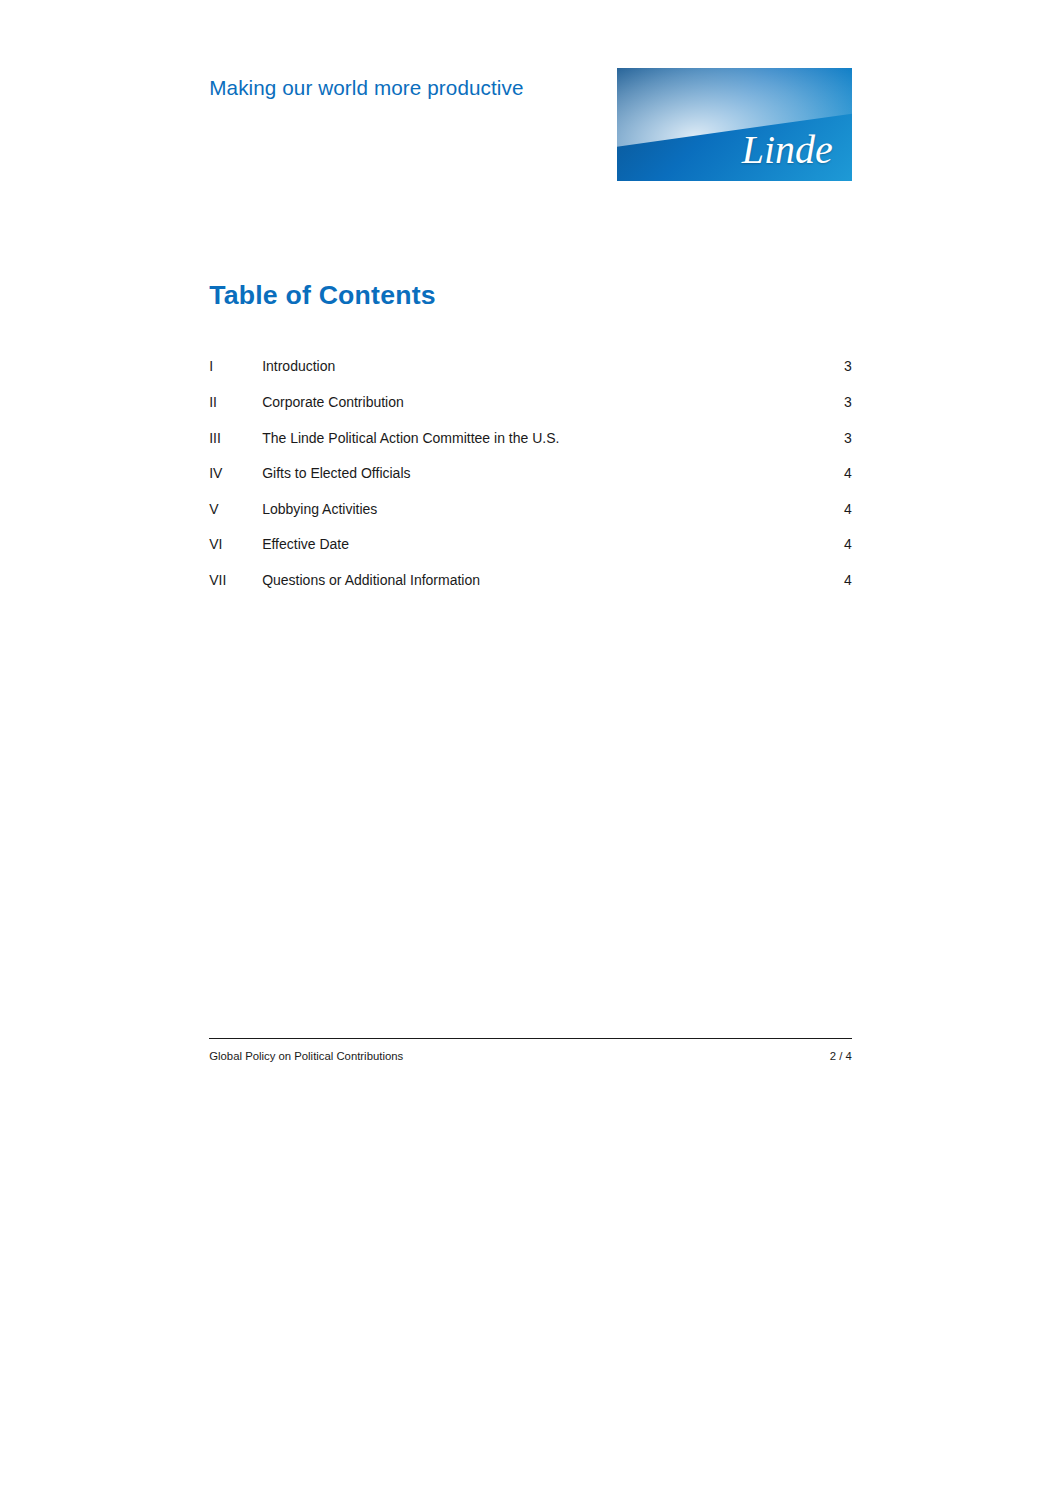Making our world more productive
Linde
Table of Contents
| I | Introduction | 3 |
| II | Corporate Contribution | 3 |
| III | The Linde Political Action Committee in the U.S. | 3 |
| IV | Gifts to Elected Officials | 4 |
| V | Lobbying Activities | 4 |
| VI | Effective Date | 4 |
| VII | Questions or Additional Information | 4 |
Global Policy on Political Contributions 2 / 4